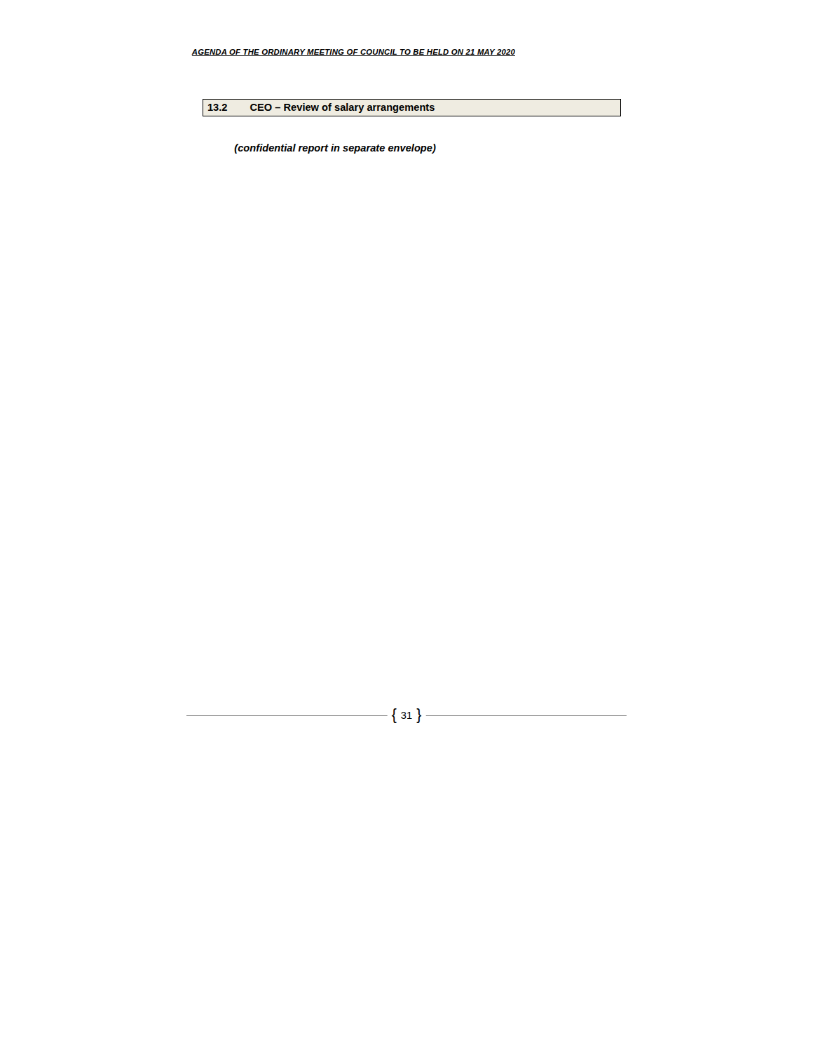AGENDA OF THE ORDINARY MEETING OF COUNCIL TO BE HELD ON 21 MAY 2020
13.2 CEO – Review of salary arrangements
(confidential report in separate envelope)
{ 31 }